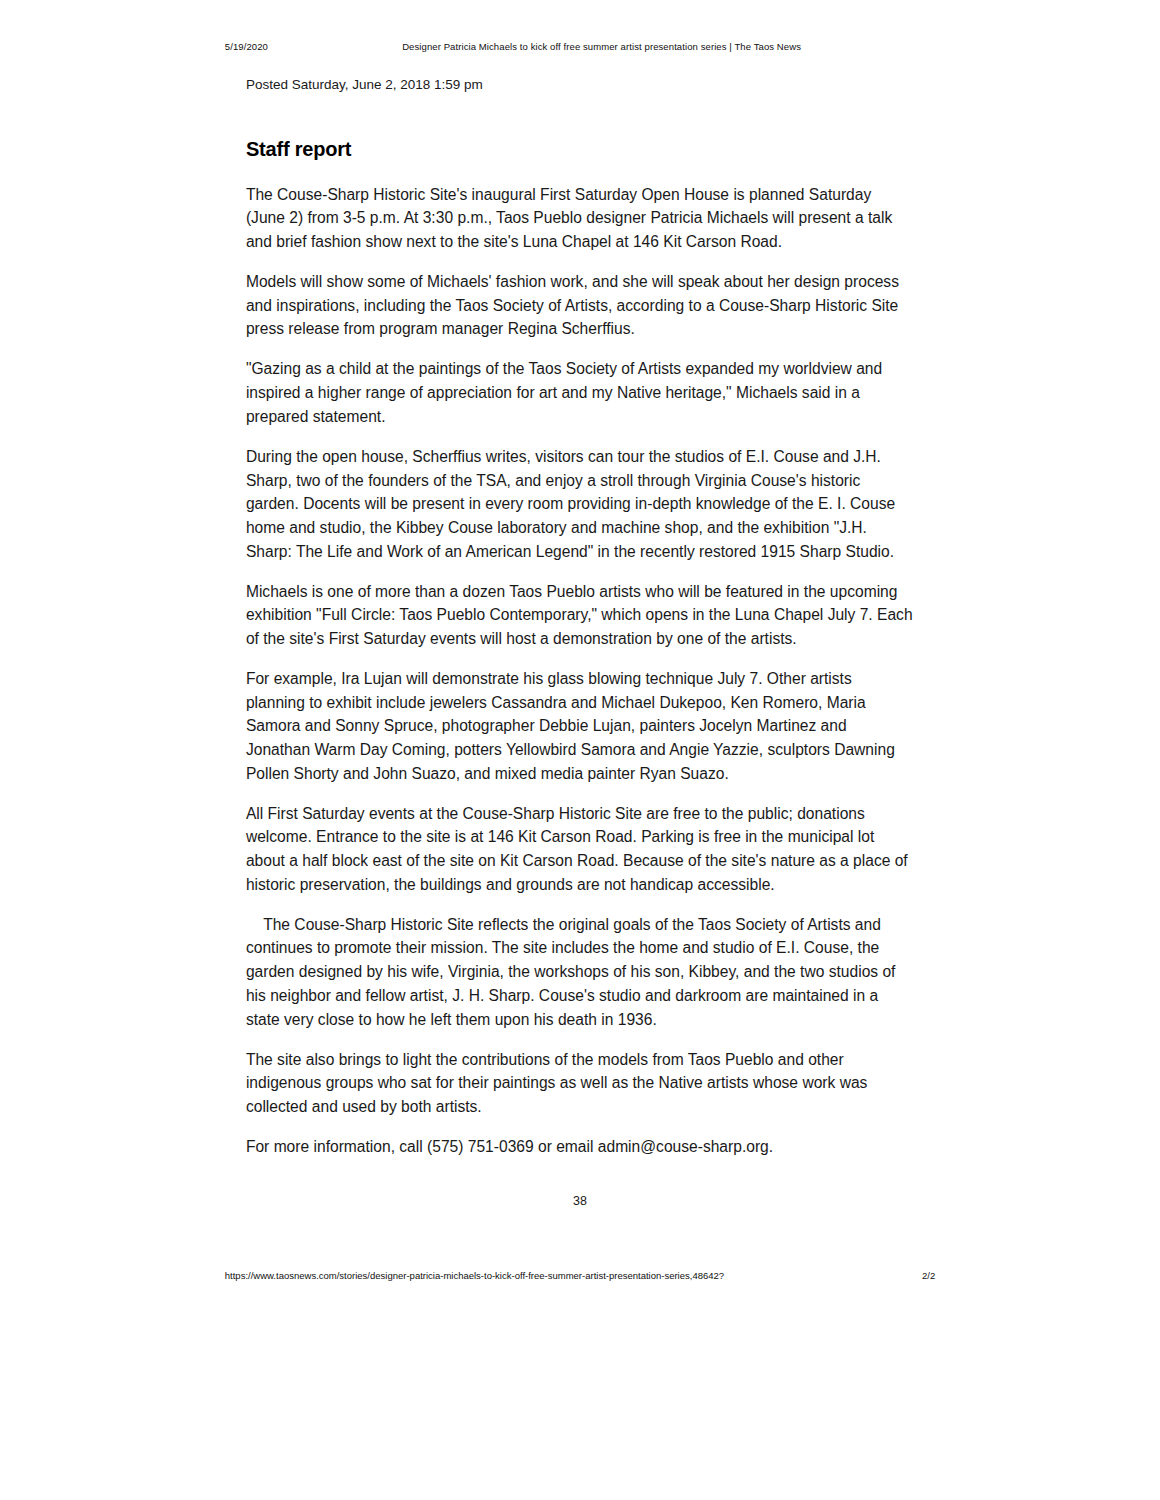5/19/2020 Designer Patricia Michaels to kick off free summer artist presentation series | The Taos News
Posted Saturday, June 2, 2018 1:59 pm
Staff report
The Couse-Sharp Historic Site's inaugural First Saturday Open House is planned Saturday (June 2) from 3-5 p.m. At 3:30 p.m., Taos Pueblo designer Patricia Michaels will present a talk and brief fashion show next to the site's Luna Chapel at 146 Kit Carson Road.
Models will show some of Michaels' fashion work, and she will speak about her design process and inspirations, including the Taos Society of Artists, according to a Couse-Sharp Historic Site press release from program manager Regina Scherffius.
"Gazing as a child at the paintings of the Taos Society of Artists expanded my worldview and inspired a higher range of appreciation for art and my Native heritage," Michaels said in a prepared statement.
During the open house, Scherffius writes, visitors can tour the studios of E.I. Couse and J.H. Sharp, two of the founders of the TSA, and enjoy a stroll through Virginia Couse's historic garden. Docents will be present in every room providing in-depth knowledge of the E. I. Couse home and studio, the Kibbey Couse laboratory and machine shop, and the exhibition "J.H. Sharp: The Life and Work of an American Legend" in the recently restored 1915 Sharp Studio.
Michaels is one of more than a dozen Taos Pueblo artists who will be featured in the upcoming exhibition "Full Circle: Taos Pueblo Contemporary," which opens in the Luna Chapel July 7. Each of the site's First Saturday events will host a demonstration by one of the artists.
For example, Ira Lujan will demonstrate his glass blowing technique July 7. Other artists planning to exhibit include jewelers Cassandra and Michael Dukepoo, Ken Romero, Maria Samora and Sonny Spruce, photographer Debbie Lujan, painters Jocelyn Martinez and Jonathan Warm Day Coming, potters Yellowbird Samora and Angie Yazzie, sculptors Dawning Pollen Shorty and John Suazo, and mixed media painter Ryan Suazo.
All First Saturday events at the Couse-Sharp Historic Site are free to the public; donations welcome. Entrance to the site is at 146 Kit Carson Road. Parking is free in the municipal lot about a half block east of the site on Kit Carson Road. Because of the site's nature as a place of historic preservation, the buildings and grounds are not handicap accessible.
The Couse-Sharp Historic Site reflects the original goals of the Taos Society of Artists and continues to promote their mission. The site includes the home and studio of E.I. Couse, the garden designed by his wife, Virginia, the workshops of his son, Kibbey, and the two studios of his neighbor and fellow artist, J. H. Sharp. Couse's studio and darkroom are maintained in a state very close to how he left them upon his death in 1936.
The site also brings to light the contributions of the models from Taos Pueblo and other indigenous groups who sat for their paintings as well as the Native artists whose work was collected and used by both artists.
For more information, call (575) 751-0369 or email admin@couse-sharp.org.
38
https://www.taosnews.com/stories/designer-patricia-michaels-to-kick-off-free-summer-artist-presentation-series,48642? 2/2